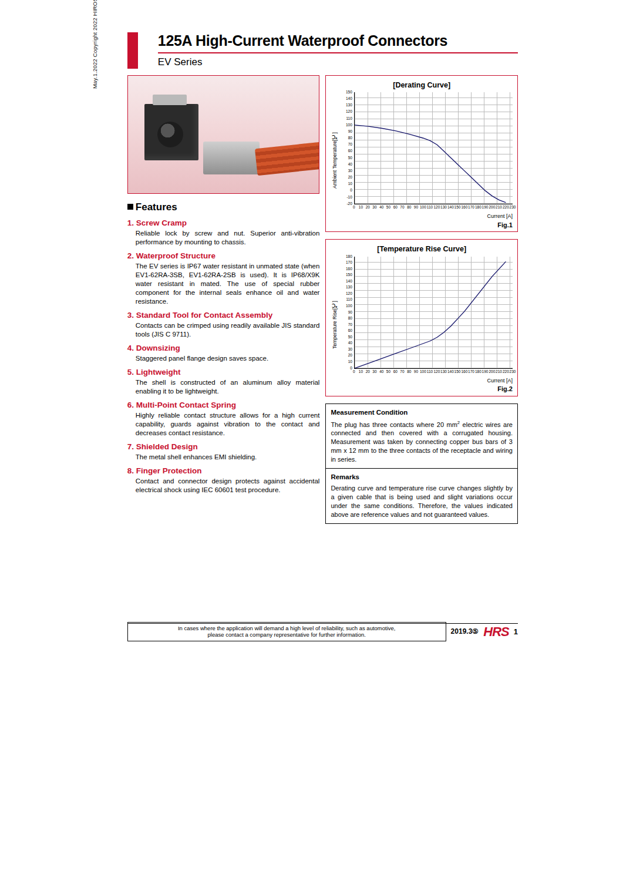May.1.2022 Copyright 2022 HIROSE ELECTRIC CO., LTD. All Rights Reserved.
125A High-Current Waterproof Connectors
EV Series
Features
1. Screw Cramp
Reliable lock by screw and nut. Superior anti‑vibration performance by mounting to chassis.
2. Waterproof Structure
The EV series is IP67 water resistant in unmated state (when EV1‑62RA‑3SB, EV1‑62RA‑2SB is used). It is IP68/X9K water resistant in mated. The use of special rubber component for the internal seals enhance oil and water resistance.
3. Standard Tool for Contact Assembly
Contacts can be crimped using readily available JIS standard tools (JIS C 9711).
4. Downsizing
Staggered panel flange design saves space.
5. Lightweight
The shell is constructed of an aluminum alloy material enabling it to be lightweight.
6. Multi-Point Contact Spring
Highly reliable contact structure allows for a high current capability, guards against vibration to the contact and decreases contact resistance.
7. Shielded Design
The metal shell enhances EMI shielding.
8. Finger Protection
Contact and connector design protects against accidental electrical shock using IEC 60601 test procedure.
[Derating Curve]
Ambient Temperature[℃]
150 140 130 120 110 100 90 80 70 60 50 40 30 20 10 0 -10 -20
0 10 20 30 40 50 60 70 80 90 100 110 120 130 140 150 160 170 180 190 200 210 220 230
Current [A]
Fig.1
[Temperature Rise Curve]
Temperature Rise[℃]
180 170 160 150 140 130 120 110 100 90 80 70 60 50 40 30 20 10 0
0 10 20 30 40 50 60 70 80 90 100 110 120 130 140 150 160 170 180 190 200 210 220 230
Current [A]
Fig.2
Measurement Condition
The plug has three contacts where 20 mm2 electric wires are connected and then covered with a corrugated housing. Measurement was taken by connecting copper bus bars of 3 mm x 12 mm to the three contacts of the receptacle and wiring in series.
Remarks
Derating curve and temperature rise curve changes slightly by a given cable that is being used and slight variations occur under the same conditions. Therefore, the values indicated above are reference values and not guaranteed values.
In cases where the application will demand a high level of reliability, such as automotive,
please contact a company representative for further information.
2019.3⑤
HRS
1